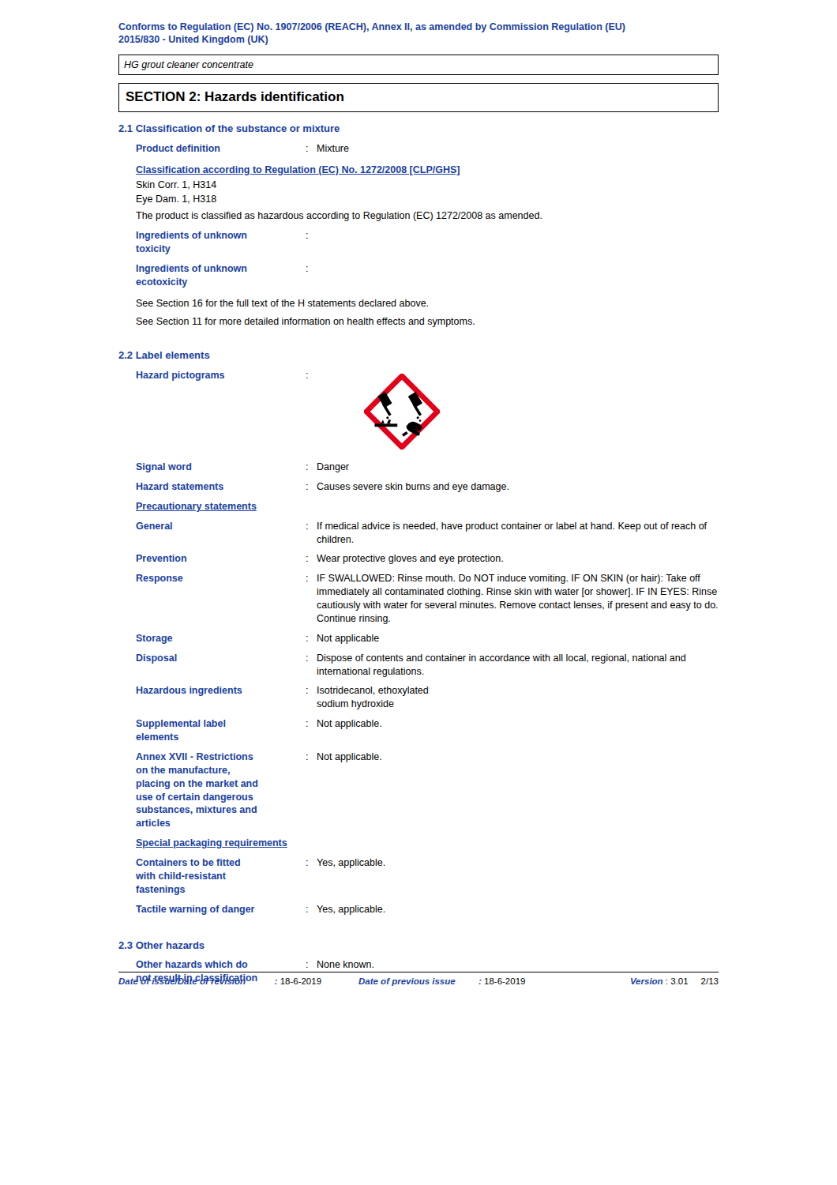Conforms to Regulation (EC) No. 1907/2006 (REACH), Annex II, as amended by Commission Regulation (EU)
2015/830 - United Kingdom (UK)
HG grout cleaner concentrate
SECTION 2: Hazards identification
2.1 Classification of the substance or mixture
| Product definition | : | Mixture |
Classification according to Regulation (EC) No. 1272/2008 [CLP/GHS]
Skin Corr. 1, H314
Eye Dam. 1, H318
The product is classified as hazardous according to Regulation (EC) 1272/2008 as amended.
| Ingredients of unknown toxicity | : | |
| Ingredients of unknown ecotoxicity | : | |
See Section 16 for the full text of the H statements declared above.
See Section 11 for more detailed information on health effects and symptoms.
2.2 Label elements
| Hazard pictograms | : | |
| Signal word | : | Danger |
| Hazard statements | : | Causes severe skin burns and eye damage. |
| Precautionary statements | | |
| General | : | If medical advice is needed, have product container or label at hand. Keep out of reach of children. |
| Prevention | : | Wear protective gloves and eye protection. |
| Response | : | IF SWALLOWED: Rinse mouth. Do NOT induce vomiting. IF ON SKIN (or hair): Take off immediately all contaminated clothing. Rinse skin with water [or shower]. IF IN EYES: Rinse cautiously with water for several minutes. Remove contact lenses, if present and easy to do. Continue rinsing. |
| Storage | : | Not applicable |
| Disposal | : | Dispose of contents and container in accordance with all local, regional, national and international regulations. |
| Hazardous ingredients | : | Isotridecanol, ethoxylated sodium hydroxide |
| Supplemental label elements | : | Not applicable. |
| Annex XVII - Restrictions on the manufacture, placing on the market and use of certain dangerous substances, mixtures and articles | : | Not applicable. |
| Special packaging requirements | | |
| Containers to be fitted with child-resistant fastenings | : | Yes, applicable. |
| Tactile warning of danger | : | Yes, applicable. |
2.3 Other hazards
| Other hazards which do not result in classification | : | None known. |
| Date of issue/Date of revision | : 18-6-2019 | Date of previous issue | : 18-6-2019 | Version : 3.01 2/13 |